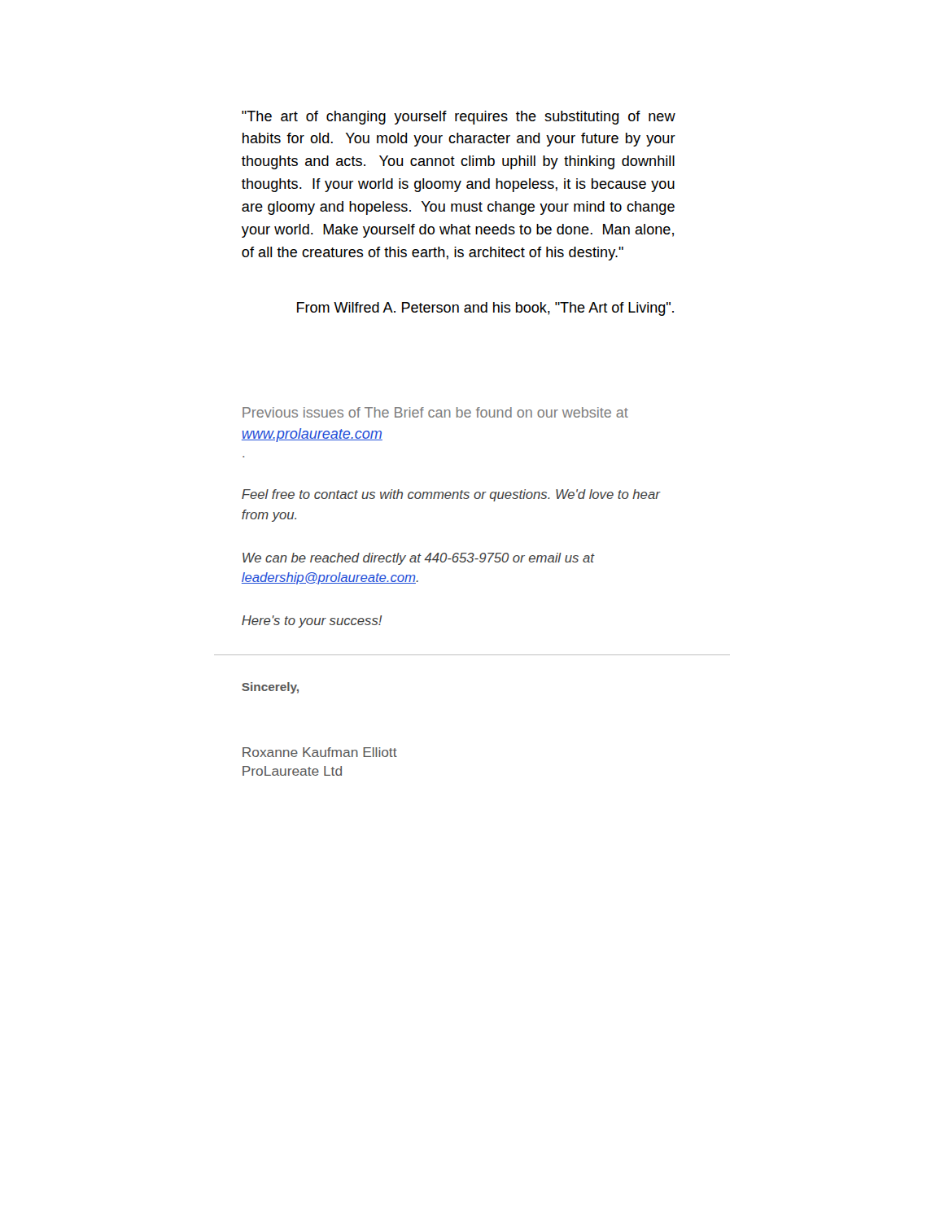"The art of changing yourself requires the substituting of new habits for old. You mold your character and your future by your thoughts and acts. You cannot climb uphill by thinking downhill thoughts. If your world is gloomy and hopeless, it is because you are gloomy and hopeless. You must change your mind to change your world. Make yourself do what needs to be done. Man alone, of all the creatures of this earth, is architect of his destiny."
From Wilfred A. Peterson and his book, "The Art of Living".
Previous issues of The Brief can be found on our website at
www.prolaureate.com
.
Feel free to contact us with comments or questions. We'd love to hear from you.
We can be reached directly at 440-653-9750 or email us at
leadership@prolaureate.com.
Here's to your success!
Sincerely,
Roxanne Kaufman Elliott
ProLaureate Ltd